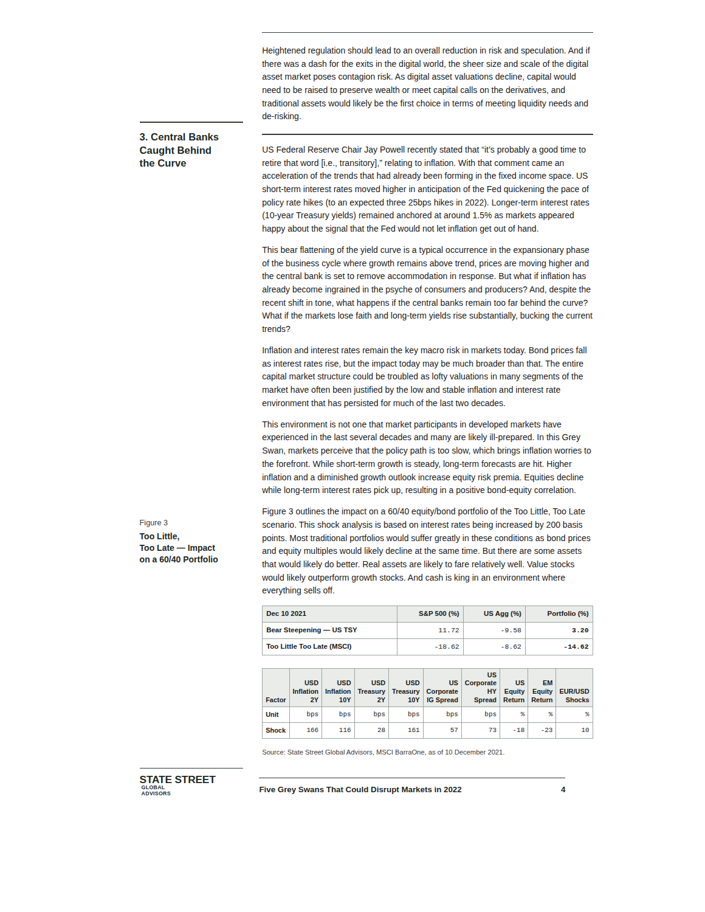3. Central Banks
Caught Behind
the Curve
Figure 3
Too Little,
Too Late — Impact
on a 60/40 Portfolio
Heightened regulation should lead to an overall reduction in risk and speculation. And if there was a dash for the exits in the digital world, the sheer size and scale of the digital asset market poses contagion risk. As digital asset valuations decline, capital would need to be raised to preserve wealth or meet capital calls on the derivatives, and traditional assets would likely be the first choice in terms of meeting liquidity needs and de-risking.
US Federal Reserve Chair Jay Powell recently stated that “it’s probably a good time to retire that word [i.e., transitory],” relating to inflation. With that comment came an acceleration of the trends that had already been forming in the fixed income space. US short-term interest rates moved higher in anticipation of the Fed quickening the pace of policy rate hikes (to an expected three 25bps hikes in 2022). Longer-term interest rates (10-year Treasury yields) remained anchored at around 1.5% as markets appeared happy about the signal that the Fed would not let inflation get out of hand.
This bear flattening of the yield curve is a typical occurrence in the expansionary phase of the business cycle where growth remains above trend, prices are moving higher and the central bank is set to remove accommodation in response. But what if inflation has already become ingrained in the psyche of consumers and producers? And, despite the recent shift in tone, what happens if the central banks remain too far behind the curve? What if the markets lose faith and long-term yields rise substantially, bucking the current trends?
Inflation and interest rates remain the key macro risk in markets today. Bond prices fall as interest rates rise, but the impact today may be much broader than that. The entire capital market structure could be troubled as lofty valuations in many segments of the market have often been justified by the low and stable inflation and interest rate environment that has persisted for much of the last two decades.
This environment is not one that market participants in developed markets have experienced in the last several decades and many are likely ill-prepared. In this Grey Swan, markets perceive that the policy path is too slow, which brings inflation worries to the forefront. While short-term growth is steady, long-term forecasts are hit. Higher inflation and a diminished growth outlook increase equity risk premia. Equities decline while long-term interest rates pick up, resulting in a positive bond-equity correlation.
Figure 3 outlines the impact on a 60/40 equity/bond portfolio of the Too Little, Too Late scenario. This shock analysis is based on interest rates being increased by 200 basis points. Most traditional portfolios would suffer greatly in these conditions as bond prices and equity multiples would likely decline at the same time. But there are some assets that would likely do better. Real assets are likely to fare relatively well. Value stocks would likely outperform growth stocks. And cash is king in an environment where everything sells off.
| Dec 10 2021 | S&P 500 (%) | US Agg (%) | Portfolio (%) |
| --- | --- | --- | --- |
| Bear Steepening — US TSY | 11.72 | -9.58 | 3.20 |
| Too Little Too Late (MSCI) | -18.62 | -8.62 | -14.62 |
| Factor | USD Inflation 2Y | USD Inflation 10Y | USD Treasury 2Y | USD Treasury 10Y | US Corporate IG Spread | US Corporate HY Spread | US Equity Return | EM Equity Return | EUR/USD Shocks |
| --- | --- | --- | --- | --- | --- | --- | --- | --- | --- |
| Unit | bps | bps | bps | bps | bps | bps | % | % | % |
| Shock | 166 | 116 | 28 | 161 | 57 | 73 | -18 | -23 | 10 |
Source: State Street Global Advisors, MSCI BarraOne, as of 10 December 2021.
STATE STREET GLOBAL
ADVISORS
Five Grey Swans That Could Disrupt Markets in 2022
4